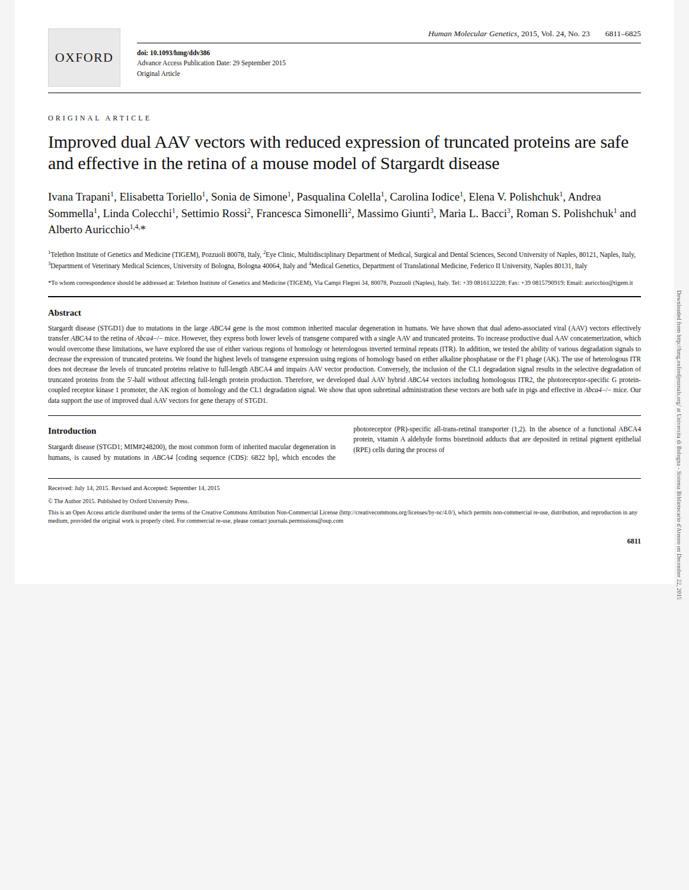Downloaded from http://hmg.oxfordjournals.org/ at Universita di Bologna - Sistema Bibliotecario d'Ateneo on December 22, 2015
OXFORD
Human Molecular Genetics, 2015, Vol. 24, No. 236811–6825
doi: 10.1093/hmg/ddv386
Advance Access Publication Date: 29 September 2015
Original Article
Original Article
Improved dual AAV vectors with reduced expression of truncated proteins are safe and effective in the retina of a mouse model of Stargardt disease
Ivana Trapani1, Elisabetta Toriello1, Sonia de Simone1, Pasqualina Colella1, Carolina Iodice1, Elena V. Polishchuk1, Andrea Sommella1, Linda Colecchi1, Settimio Rossi2, Francesca Simonelli2, Massimo Giunti3, Maria L. Bacci3, Roman S. Polishchuk1 and Alberto Auricchio1,4,*
1Telethon Institute of Genetics and Medicine (TIGEM), Pozzuoli 80078, Italy, 2Eye Clinic, Multidisciplinary Department of Medical, Surgical and Dental Sciences, Second University of Naples, 80121, Naples, Italy, 3Department of Veterinary Medical Sciences, University of Bologna, Bologna 40064, Italy and 4Medical Genetics, Department of Translational Medicine, Federico II University, Naples 80131, Italy
*To whom correspondence should be addressed at: Telethon Institute of Genetics and Medicine (TIGEM), Via Campi Flegrei 34, 80078, Pozzuoli (Naples), Italy. Tel: +39 0816132228; Fax: +39 0815790919; Email: auricchio@tigem.it
Abstract
Stargardt disease (STGD1) due to mutations in the large ABCA4 gene is the most common inherited macular degeneration in humans. We have shown that dual adeno-associated viral (AAV) vectors effectively transfer ABCA4 to the retina of Abca4−/− mice. However, they express both lower levels of transgene compared with a single AAV and truncated proteins. To increase productive dual AAV concatemerization, which would overcome these limitations, we have explored the use of either various regions of homology or heterologous inverted terminal repeats (ITR). In addition, we tested the ability of various degradation signals to decrease the expression of truncated proteins. We found the highest levels of transgene expression using regions of homology based on either alkaline phosphatase or the F1 phage (AK). The use of heterologous ITR does not decrease the levels of truncated proteins relative to full-length ABCA4 and impairs AAV vector production. Conversely, the inclusion of the CL1 degradation signal results in the selective degradation of truncated proteins from the 5′-half without affecting full-length protein production. Therefore, we developed dual AAV hybrid ABCA4 vectors including homologous ITR2, the photoreceptor-specific G protein-coupled receptor kinase 1 promoter, the AK region of homology and the CL1 degradation signal. We show that upon subretinal administration these vectors are both safe in pigs and effective in Abca4−/− mice. Our data support the use of improved dual AAV vectors for gene therapy of STGD1.
Introduction
Stargardt disease (STGD1; MIM#248200), the most common form of inherited macular degeneration in humans, is caused by mutations in ABCA4 [coding sequence (CDS): 6822 bp], which encodes the photoreceptor (PR)-specific all-trans-retinal transporter (1,2). In the absence of a functional ABCA4 protein, vitamin A aldehyde forms bisretinoid adducts that are deposited in retinal pigment epithelial (RPE) cells during the process of
Received: July 14, 2015. Revised and Accepted: September 14, 2015
© The Author 2015. Published by Oxford University Press.
This is an Open Access article distributed under the terms of the Creative Commons Attribution Non-Commercial License (http://creativecommons.org/licenses/by-nc/4.0/), which permits non-commercial re-use, distribution, and reproduction in any medium, provided the original work is properly cited. For commercial re-use, please contact journals.permissions@oup.com
6811